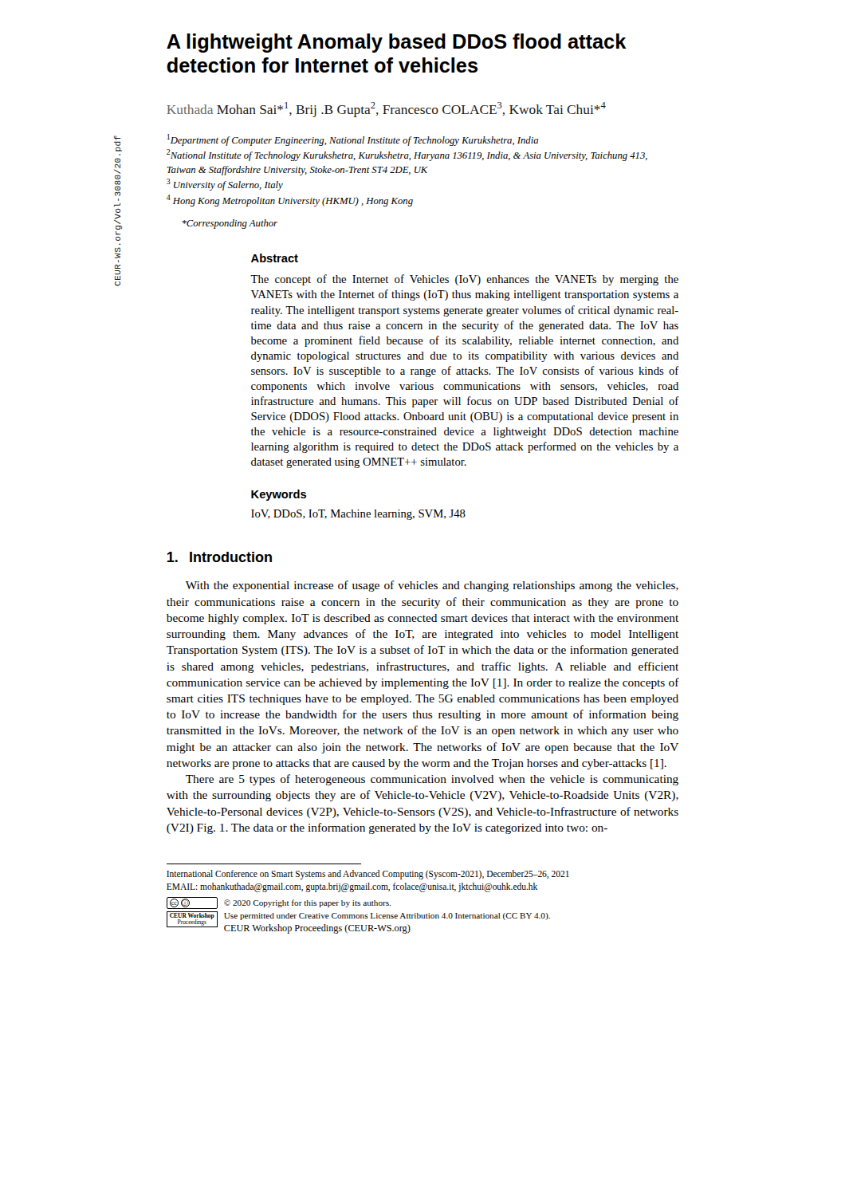CEUR-WS.org/Vol-3080/20.pdf
A lightweight Anomaly based DDoS flood attack detection for Internet of vehicles
Kuthada Mohan Sai*1, Brij .B Gupta2, Francesco COLACE3, Kwok Tai Chui*4
1Department of Computer Engineering, National Institute of Technology Kurukshetra, India
2National Institute of Technology Kurukshetra, Kurukshetra, Haryana 136119, India, & Asia University, Taichung 413, Taiwan & Staffordshire University, Stoke-on-Trent ST4 2DE, UK
3 University of Salerno, Italy
4 Hong Kong Metropolitan University (HKMU) , Hong Kong
*Corresponding Author
Abstract
The concept of the Internet of Vehicles (IoV) enhances the VANETs by merging the VANETs with the Internet of things (IoT) thus making intelligent transportation systems a reality. The intelligent transport systems generate greater volumes of critical dynamic real-time data and thus raise a concern in the security of the generated data. The IoV has become a prominent field because of its scalability, reliable internet connection, and dynamic topological structures and due to its compatibility with various devices and sensors. IoV is susceptible to a range of attacks. The IoV consists of various kinds of components which involve various communications with sensors, vehicles, road infrastructure and humans. This paper will focus on UDP based Distributed Denial of Service (DDOS) Flood attacks. Onboard unit (OBU) is a computational device present in the vehicle is a resource-constrained device a lightweight DDoS detection machine learning algorithm is required to detect the DDoS attack performed on the vehicles by a dataset generated using OMNET++ simulator.
Keywords
IoV, DDoS, IoT, Machine learning, SVM, J48
1. Introduction
With the exponential increase of usage of vehicles and changing relationships among the vehicles, their communications raise a concern in the security of their communication as they are prone to become highly complex. IoT is described as connected smart devices that interact with the environment surrounding them. Many advances of the IoT, are integrated into vehicles to model Intelligent Transportation System (ITS). The IoV is a subset of IoT in which the data or the information generated is shared among vehicles, pedestrians, infrastructures, and traffic lights. A reliable and efficient communication service can be achieved by implementing the IoV [1]. In order to realize the concepts of smart cities ITS techniques have to be employed. The 5G enabled communications has been employed to IoV to increase the bandwidth for the users thus resulting in more amount of information being transmitted in the IoVs. Moreover, the network of the IoV is an open network in which any user who might be an attacker can also join the network. The networks of IoV are open because that the IoV networks are prone to attacks that are caused by the worm and the Trojan horses and cyber-attacks [1].
There are 5 types of heterogeneous communication involved when the vehicle is communicating with the surrounding objects they are of Vehicle-to-Vehicle (V2V), Vehicle-to-Roadside Units (V2R), Vehicle-to-Personal devices (V2P), Vehicle-to-Sensors (V2S), and Vehicle-to-Infrastructure of networks (V2I) Fig. 1. The data or the information generated by the IoV is categorized into two: on-
International Conference on Smart Systems and Advanced Computing (Syscom-2021), December25–26, 2021
EMAIL: mohankuthada@gmail.com, gupta.brij@gmail.com, fcolace@unisa.it, jktchui@ouhk.edu.hk
ccⓘ CEUR Workshop Proceedings
© 2020 Copyright for this paper by its authors.
Use permitted under Creative Commons License Attribution 4.0 International (CC BY 4.0).
CEUR Workshop Proceedings (CEUR-WS.org)